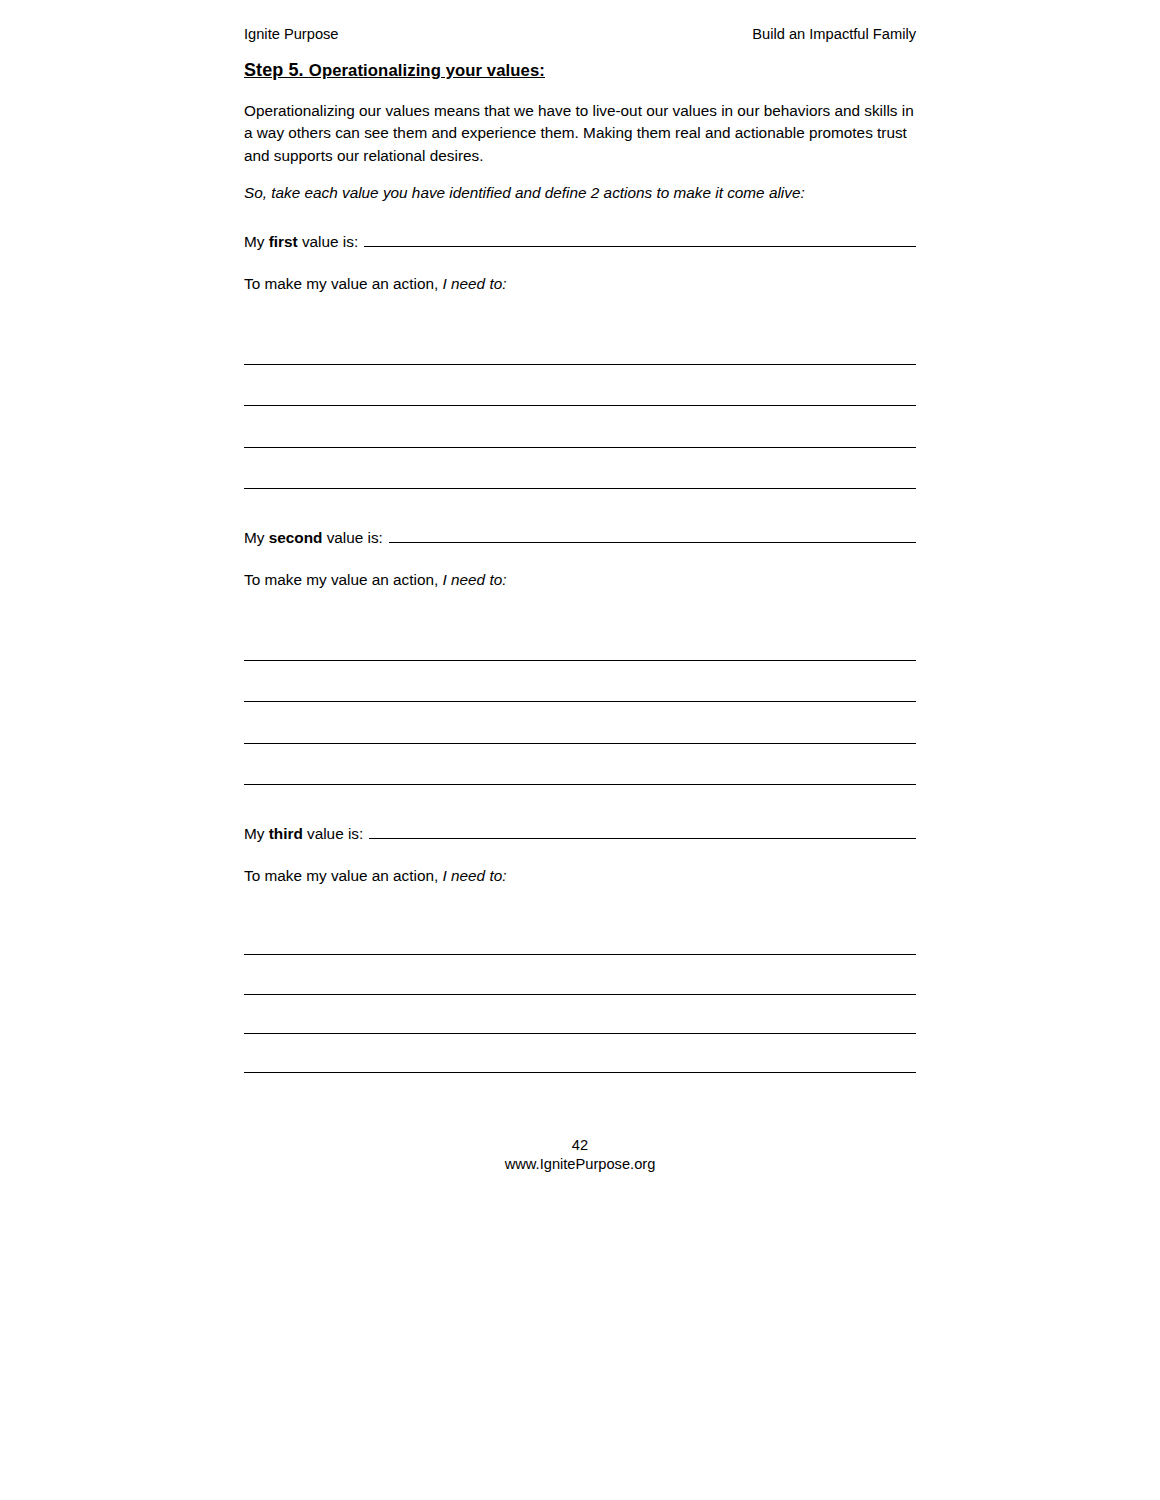Ignite Purpose
Build an Impactful Family
Step 5. Operationalizing your values:
Operationalizing our values means that we have to live-out our values in our behaviors and skills in a way others can see them and experience them. Making them real and actionable promotes trust and supports our relational desires.
So, take each value you have identified and define 2 actions to make it come alive:
My first value is:
To make my value an action, I need to:
My second value is:
To make my value an action, I need to:
My third value is:
To make my value an action, I need to:
42 www.IgnitePurpose.org